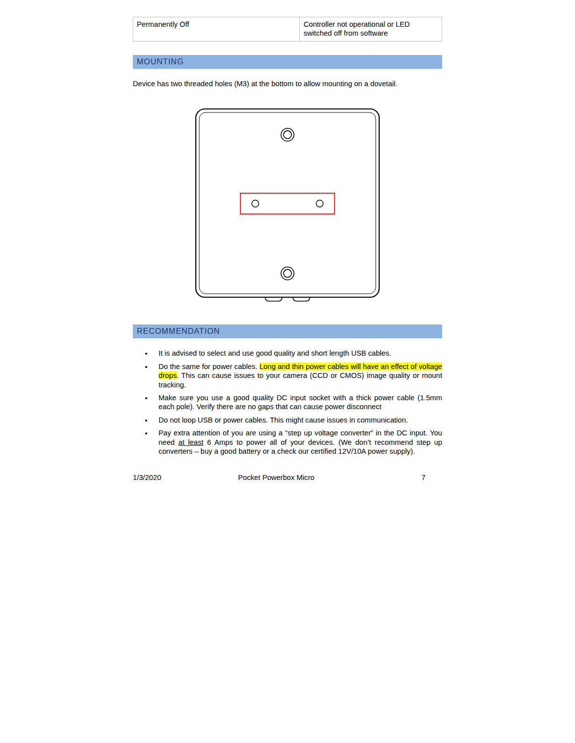| Permanently Off | Controller not operational or LED switched off from software |
Mounting
Device has two threaded holes (M3) at the bottom to allow mounting on a dovetail.
Recommendation
It is advised to select and use good quality and short length USB cables.
Do the same for power cables. Long and thin power cables will have an effect of voltage drops. This can cause issues to your camera (CCD or CMOS) image quality or mount tracking.
Make sure you use a good quality DC input socket with a thick power cable (1.5mm each pole). Verify there are no gaps that can cause power disconnect
Do not loop USB or power cables. This might cause issues in communication.
Pay extra attention of you are using a “step up voltage converter” in the DC input. You need at least 6 Amps to power all of your devices. (We don’t recommend step up converters – buy a good battery or a check our certified 12V/10A power supply).
1/3/2020
Pocket Powerbox Micro
7